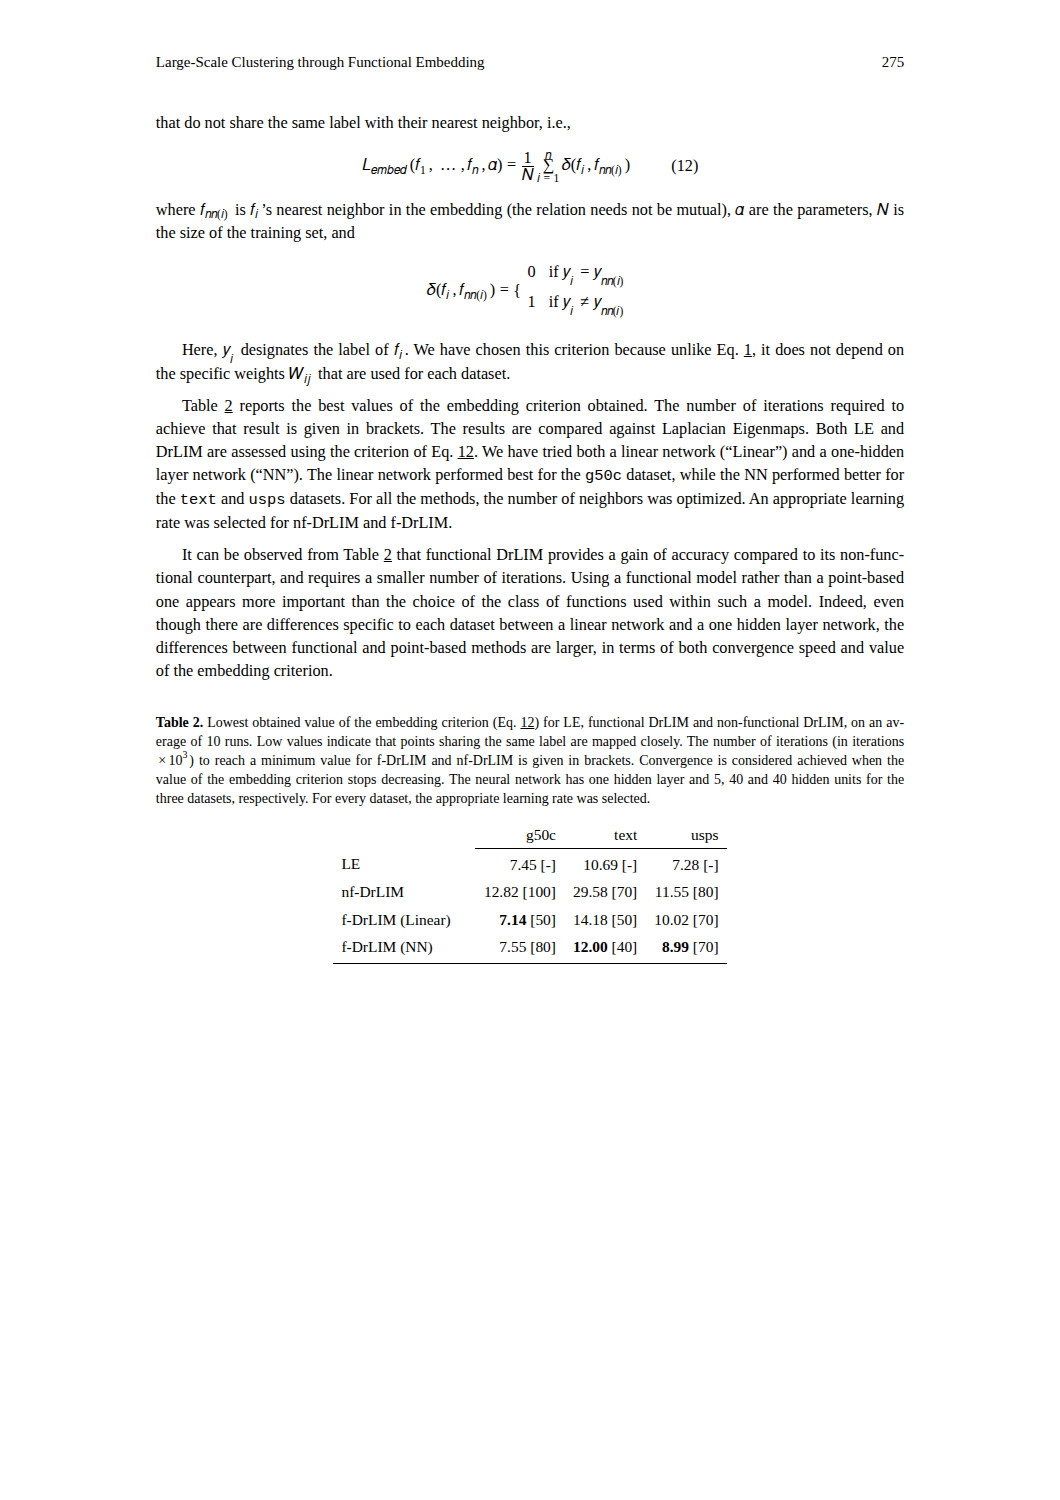Large-Scale Clustering through Functional Embedding 275
that do not share the same label with their nearest neighbor, i.e.,
Lembed ( f1,…, fn,α ) = 1N ∑ i=1 n δ ( fi, fnn(i) )
(12)
where fnn(i) is fi’s nearest neighbor in the embedding (the relation needs not be mutual), α are the parameters, N is the size of the training set, and
δ ( fi, fnn(i) ) = { 0 if yi=ynn(i) 1 if yi≠ynn(i)
Here, yi designates the label of fi. We have chosen this criterion because unlike Eq. 1, it does not depend on the specific weights Wij that are used for each dataset.
Table 2 reports the best values of the embedding criterion obtained. The number of iterations required to achieve that result is given in brackets. The results are compared against Laplacian Eigenmaps. Both LE and DrLIM are assessed using the criterion of Eq. 12. We have tried both a linear network (“Linear”) and a one-hidden layer network (“NN”). The linear network performed best for the g50c dataset, while the NN performed better for the text and usps datasets. For all the methods, the number of neighbors was optimized. An appropriate learning rate was selected for nf-DrLIM and f-DrLIM.
It can be observed from Table 2 that functional DrLIM provides a gain of accuracy compared to its non-functional counterpart, and requires a smaller number of iterations. Using a functional model rather than a point-based one appears more important than the choice of the class of functions used within such a model. Indeed, even though there are differences specific to each dataset between a linear network and a one hidden layer network, the differences between functional and point-based methods are larger, in terms of both convergence speed and value of the embedding criterion.
Table 2. Lowest obtained value of the embedding criterion (Eq. 12) for LE, functional DrLIM and non-functional DrLIM, on an average of 10 runs. Low values indicate that points sharing the same label are mapped closely. The number of iterations (in iterations ×103) to reach a minimum value for f-DrLIM and nf-DrLIM is given in brackets. Convergence is considered achieved when the value of the embedding criterion stops decreasing. The neural network has one hidden layer and 5, 40 and 40 hidden units for the three datasets, respectively. For every dataset, the appropriate learning rate was selected.
| | g50c | text | usps |
| --- | --- | --- | --- |
| LE | 7.45 [-] | 10.69 [-] | 7.28 [-] |
| nf-DrLIM | 12.82 [100] | 29.58 [70] | 11.55 [80] |
| f-DrLIM (Linear) | 7.14 [50] | 14.18 [50] | 10.02 [70] |
| f-DrLIM (NN) | 7.55 [80] | 12.00 [40] | 8.99 [70] |